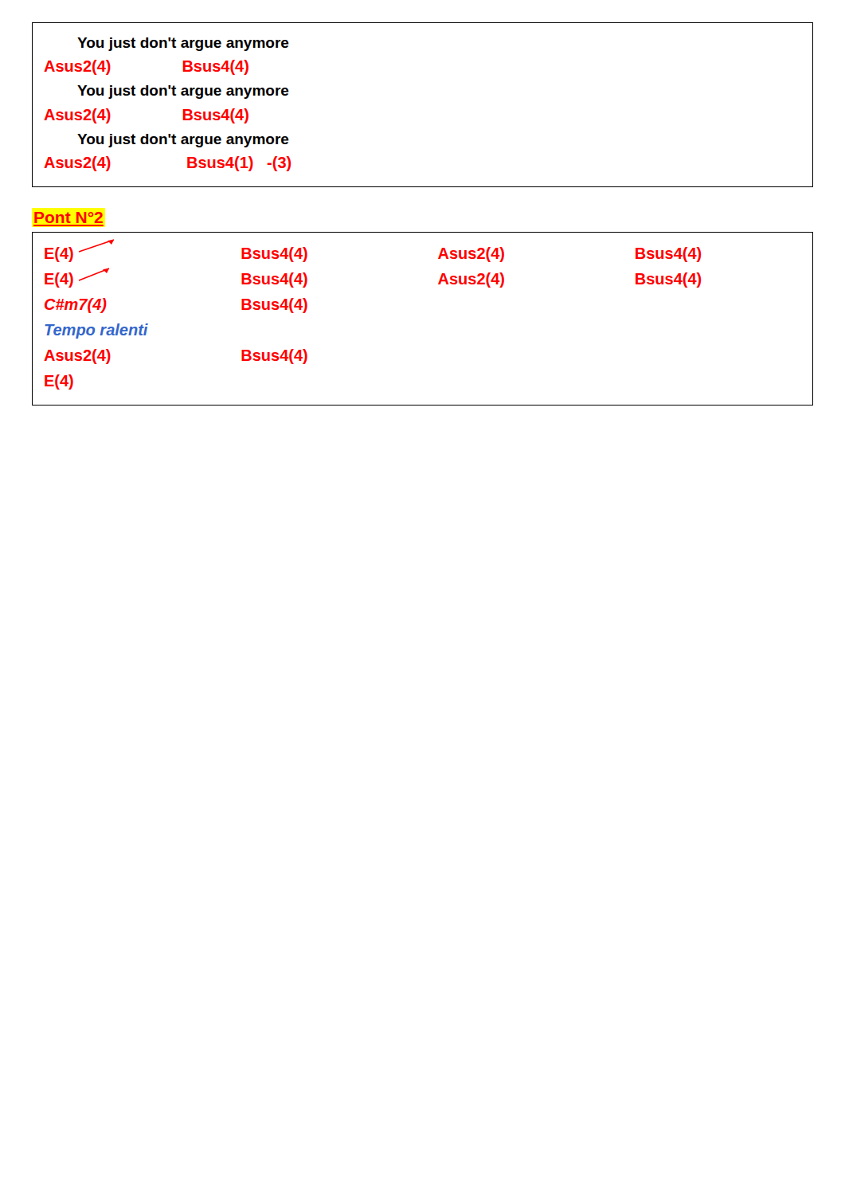You just don't argue anymore
Asus2(4) Bsus4(4)
You just don't argue anymore
Asus2(4) Bsus4(4)
You just don't argue anymore
Asus2(4) Bsus4(1) -(3)
Pont N°2
| E(4) | Bsus4(4) | Asus2(4) | Bsus4(4) |
| E(4) | Bsus4(4) | Asus2(4) | Bsus4(4) |
| C#m7(4) | Bsus4(4) | | |
| Tempo ralenti |
| Asus2(4) | Bsus4(4) | | |
| E(4) | | | |